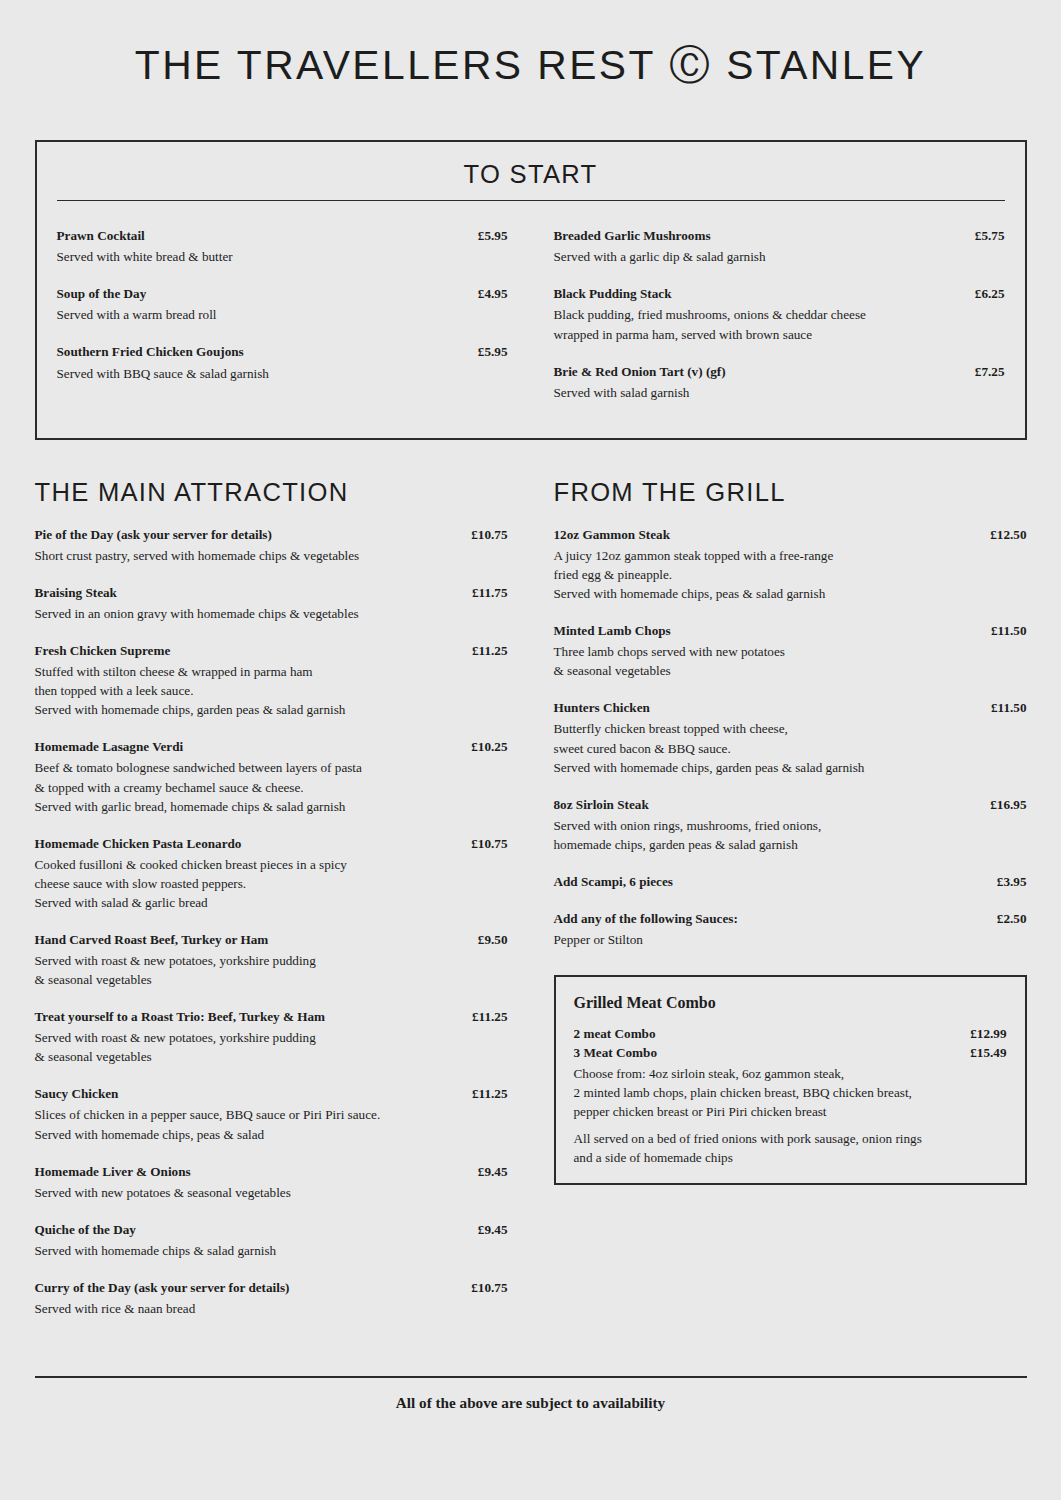The Travellers Rest Ⓒ Stanley
To Start
Prawn Cocktail£5.95
Served with white bread & butter
Soup of the Day£4.95
Served with a warm bread roll
Southern Fried Chicken Goujons£5.95
Served with BBQ sauce & salad garnish
Breaded Garlic Mushrooms£5.75
Served with a garlic dip & salad garnish
Black Pudding Stack£6.25
Black pudding, fried mushrooms, onions & cheddar cheese wrapped in parma ham, served with brown sauce
Brie & Red Onion Tart (v) (gf)£7.25
Served with salad garnish
The Main Attraction
Pie of the Day (ask your server for details)£10.75
Short crust pastry, served with homemade chips & vegetables
Braising Steak£11.75
Served in an onion gravy with homemade chips & vegetables
Fresh Chicken Supreme£11.25
Stuffed with stilton cheese & wrapped in parma ham then topped with a leek sauce. Served with homemade chips, garden peas & salad garnish
Homemade Lasagne Verdi£10.25
Beef & tomato bolognese sandwiched between layers of pasta & topped with a creamy bechamel sauce & cheese. Served with garlic bread, homemade chips & salad garnish
Homemade Chicken Pasta Leonardo£10.75
Cooked fusilloni & cooked chicken breast pieces in a spicy cheese sauce with slow roasted peppers. Served with salad & garlic bread
Hand Carved Roast Beef, Turkey or Ham£9.50
Served with roast & new potatoes, yorkshire pudding & seasonal vegetables
Treat yourself to a Roast Trio: Beef, Turkey & Ham£11.25
Served with roast & new potatoes, yorkshire pudding & seasonal vegetables
Saucy Chicken£11.25
Slices of chicken in a pepper sauce, BBQ sauce or Piri Piri sauce. Served with homemade chips, peas & salad
Homemade Liver & Onions£9.45
Served with new potatoes & seasonal vegetables
Quiche of the Day£9.45
Served with homemade chips & salad garnish
Curry of the Day (ask your server for details)£10.75
Served with rice & naan bread
From the Grill
12oz Gammon Steak£12.50
A juicy 12oz gammon steak topped with a free-range fried egg & pineapple. Served with homemade chips, peas & salad garnish
Minted Lamb Chops£11.50
Three lamb chops served with new potatoes & seasonal vegetables
Hunters Chicken£11.50
Butterfly chicken breast topped with cheese, sweet cured bacon & BBQ sauce. Served with homemade chips, garden peas & salad garnish
8oz Sirloin Steak£16.95
Served with onion rings, mushrooms, fried onions, homemade chips, garden peas & salad garnish
Add Scampi, 6 pieces£3.95
Add any of the following Sauces:£2.50
Pepper or Stilton
Grilled Meat Combo
2 meat Combo£12.99
3 Meat Combo£15.49
Choose from: 4oz sirloin steak, 6oz gammon steak,
2 minted lamb chops, plain chicken breast, BBQ chicken breast,
pepper chicken breast or Piri Piri chicken breast
All served on a bed of fried onions with pork sausage, onion rings
and a side of homemade chips
All of the above are subject to availability